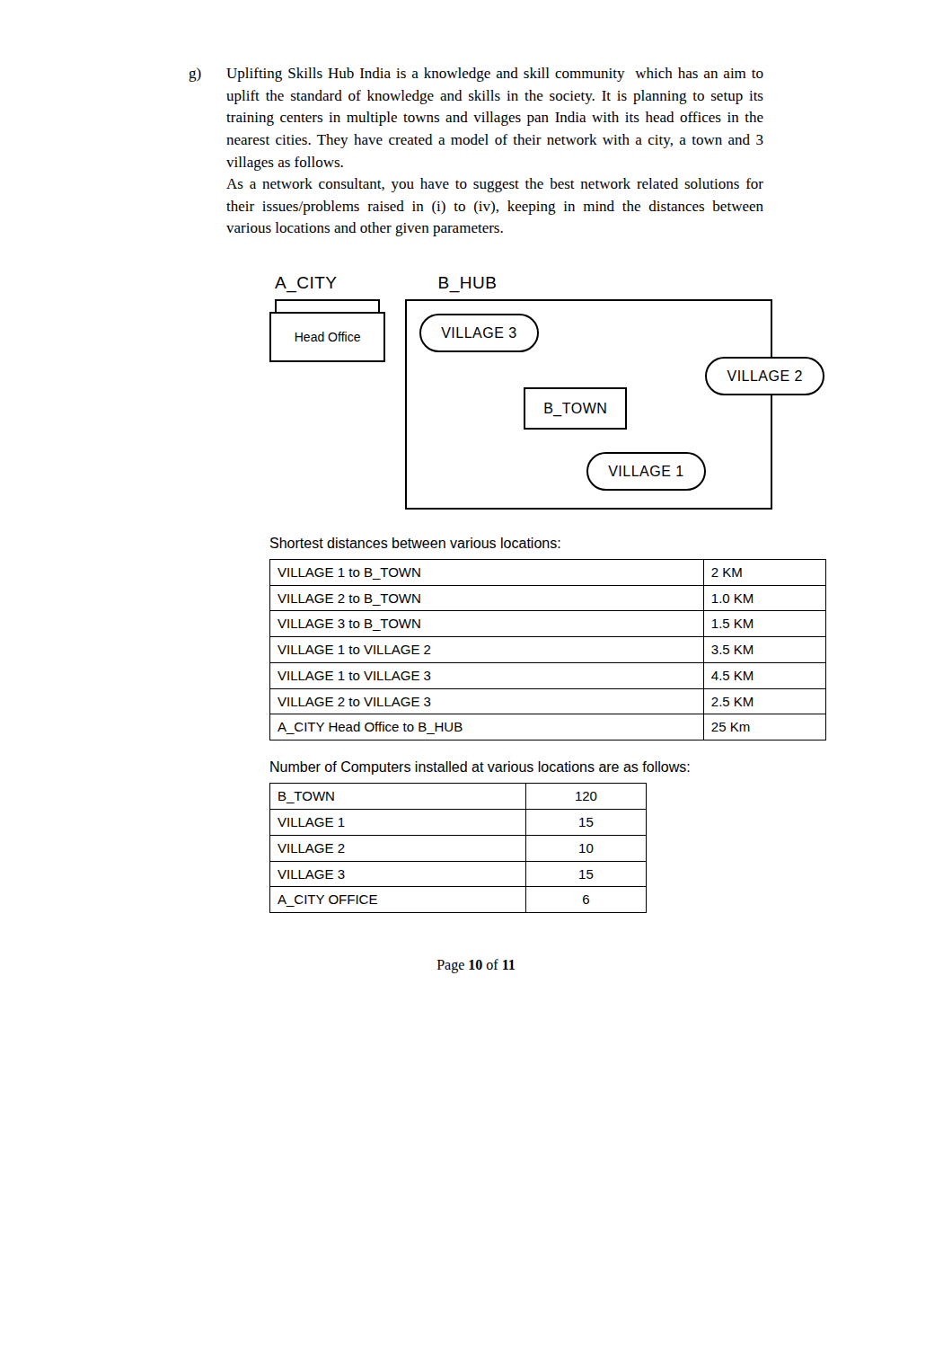g)
Uplifting Skills Hub India is a knowledge and skill community which has an aim to uplift the standard of knowledge and skills in the society. It is planning to setup its training centers in multiple towns and villages pan India with its head offices in the nearest cities. They have created a model of their network with a city, a town and 3 villages as follows.
As a network consultant, you have to suggest the best network related solutions for their issues/problems raised in (i) to (iv), keeping in mind the distances between various locations and other given parameters.
A_CITY B_HUB
Head Office
VILLAGE 3
VILLAGE 2
B_TOWN
VILLAGE 1
Shortest distances between various locations:
| VILLAGE 1 to B_TOWN | 2 KM |
| VILLAGE 2 to B_TOWN | 1.0 KM |
| VILLAGE 3 to B_TOWN | 1.5 KM |
| VILLAGE 1 to VILLAGE 2 | 3.5 KM |
| VILLAGE 1 to VILLAGE 3 | 4.5 KM |
| VILLAGE 2 to VILLAGE 3 | 2.5 KM |
| A_CITY Head Office to B_HUB | 25 Km |
Number of Computers installed at various locations are as follows:
| B_TOWN | 120 |
| VILLAGE 1 | 15 |
| VILLAGE 2 | 10 |
| VILLAGE 3 | 15 |
| A_CITY OFFICE | 6 |
Page 10 of 11